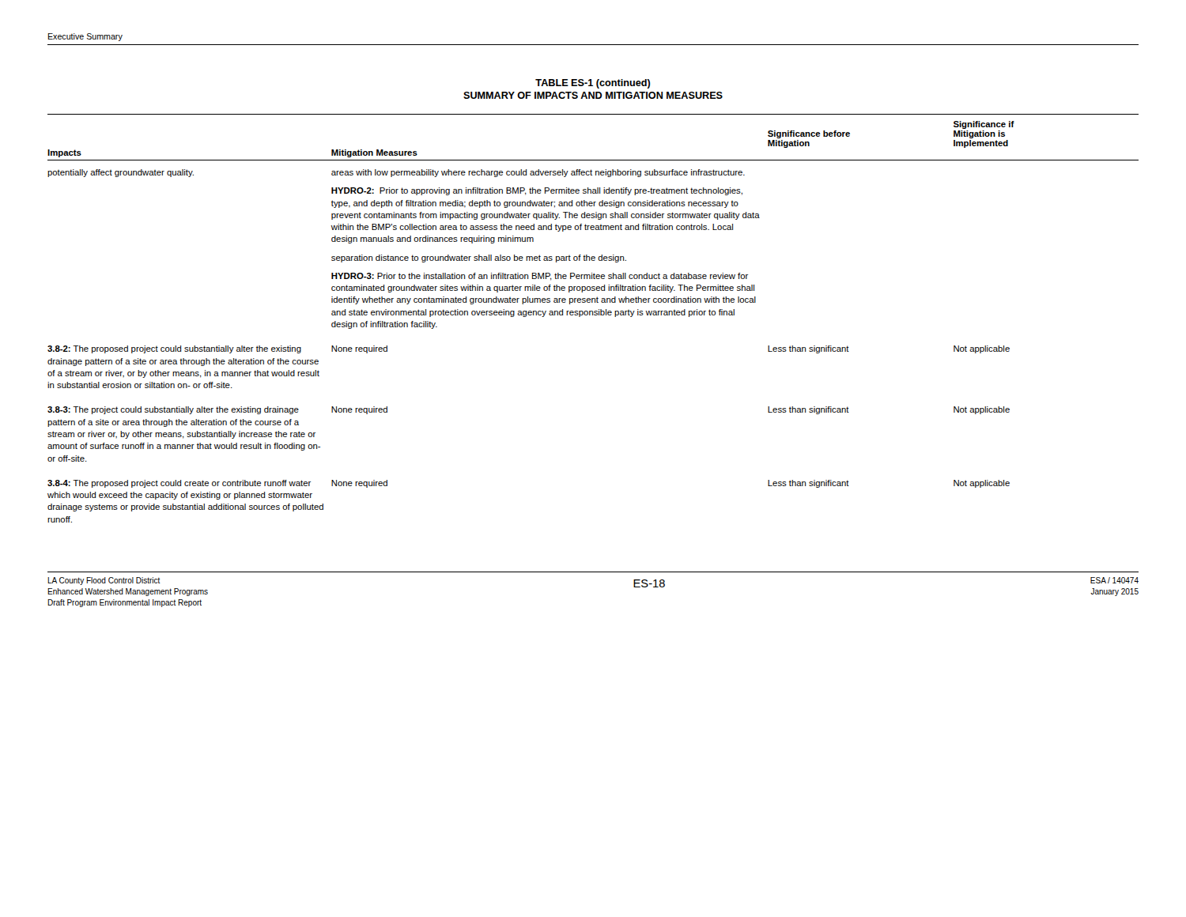Executive Summary
TABLE ES-1 (continued)
SUMMARY OF IMPACTS AND MITIGATION MEASURES
| | | Significance before Mitigation | Significance if Mitigation is Implemented |
| --- | --- | --- | --- |
| Impacts | Mitigation Measures | | |
| potentially affect groundwater quality. | areas with low permeability where recharge could adversely affect neighboring subsurface infrastructure. HYDRO-2: Prior to approving an infiltration BMP, the Permitee shall identify pre-treatment technologies, type, and depth of filtration media; depth to groundwater; and other design considerations necessary to prevent contaminants from impacting groundwater quality. The design shall consider stormwater quality data within the BMP's collection area to assess the need and type of treatment and filtration controls. Local design manuals and ordinances requiring minimum separation distance to groundwater shall also be met as part of the design. HYDRO-3: Prior to the installation of an infiltration BMP, the Permitee shall conduct a database review for contaminated groundwater sites within a quarter mile of the proposed infiltration facility. The Permittee shall identify whether any contaminated groundwater plumes are present and whether coordination with the local and state environmental protection overseeing agency and responsible party is warranted prior to final design of infiltration facility. | | |
| 3.8-2: The proposed project could substantially alter the existing drainage pattern of a site or area through the alteration of the course of a stream or river, or by other means, in a manner that would result in substantial erosion or siltation on- or off-site. | None required | Less than significant | Not applicable |
| 3.8-3: The project could substantially alter the existing drainage pattern of a site or area through the alteration of the course of a stream or river or, by other means, substantially increase the rate or amount of surface runoff in a manner that would result in flooding on- or off-site. | None required | Less than significant | Not applicable |
| 3.8-4: The proposed project could create or contribute runoff water which would exceed the capacity of existing or planned stormwater drainage systems or provide substantial additional sources of polluted runoff. | None required | Less than significant | Not applicable |
LA County Flood Control District
Enhanced Watershed Management Programs
Draft Program Environmental Impact Report
ES-18
ESA / 140474
January 2015